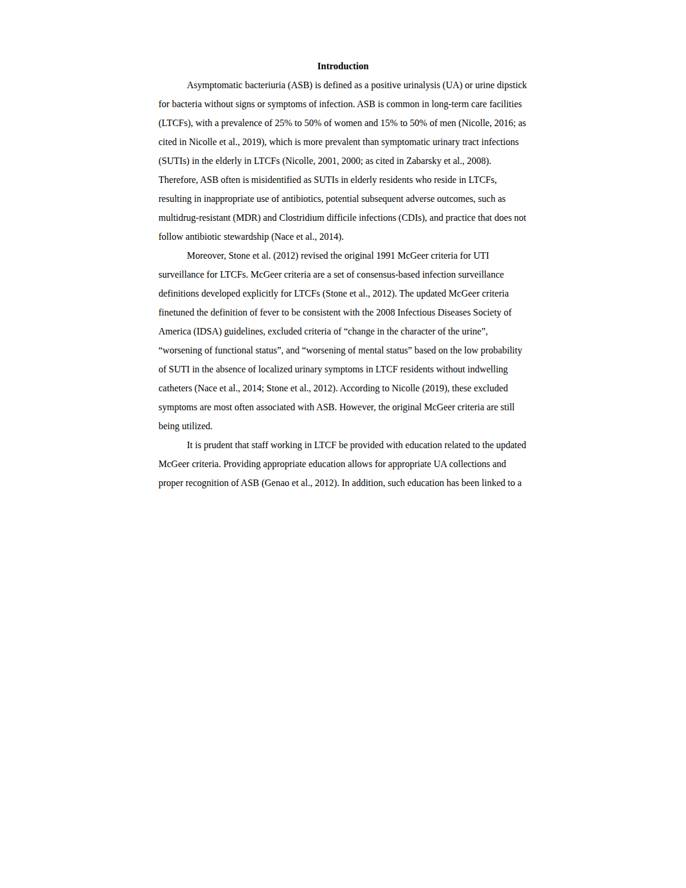Introduction
Asymptomatic bacteriuria (ASB) is defined as a positive urinalysis (UA) or urine dipstick for bacteria without signs or symptoms of infection. ASB is common in long-term care facilities (LTCFs), with a prevalence of 25% to 50% of women and 15% to 50% of men (Nicolle, 2016; as cited in Nicolle et al., 2019), which is more prevalent than symptomatic urinary tract infections (SUTIs) in the elderly in LTCFs (Nicolle, 2001, 2000; as cited in Zabarsky et al., 2008). Therefore, ASB often is misidentified as SUTIs in elderly residents who reside in LTCFs, resulting in inappropriate use of antibiotics, potential subsequent adverse outcomes, such as multidrug-resistant (MDR) and Clostridium difficile infections (CDIs), and practice that does not follow antibiotic stewardship (Nace et al., 2014).
Moreover, Stone et al. (2012) revised the original 1991 McGeer criteria for UTI surveillance for LTCFs. McGeer criteria are a set of consensus-based infection surveillance definitions developed explicitly for LTCFs (Stone et al., 2012). The updated McGeer criteria finetuned the definition of fever to be consistent with the 2008 Infectious Diseases Society of America (IDSA) guidelines, excluded criteria of “change in the character of the urine”, “worsening of functional status”, and “worsening of mental status” based on the low probability of SUTI in the absence of localized urinary symptoms in LTCF residents without indwelling catheters (Nace et al., 2014; Stone et al., 2012). According to Nicolle (2019), these excluded symptoms are most often associated with ASB. However, the original McGeer criteria are still being utilized.
It is prudent that staff working in LTCF be provided with education related to the updated McGeer criteria. Providing appropriate education allows for appropriate UA collections and proper recognition of ASB (Genao et al., 2012). In addition, such education has been linked to a